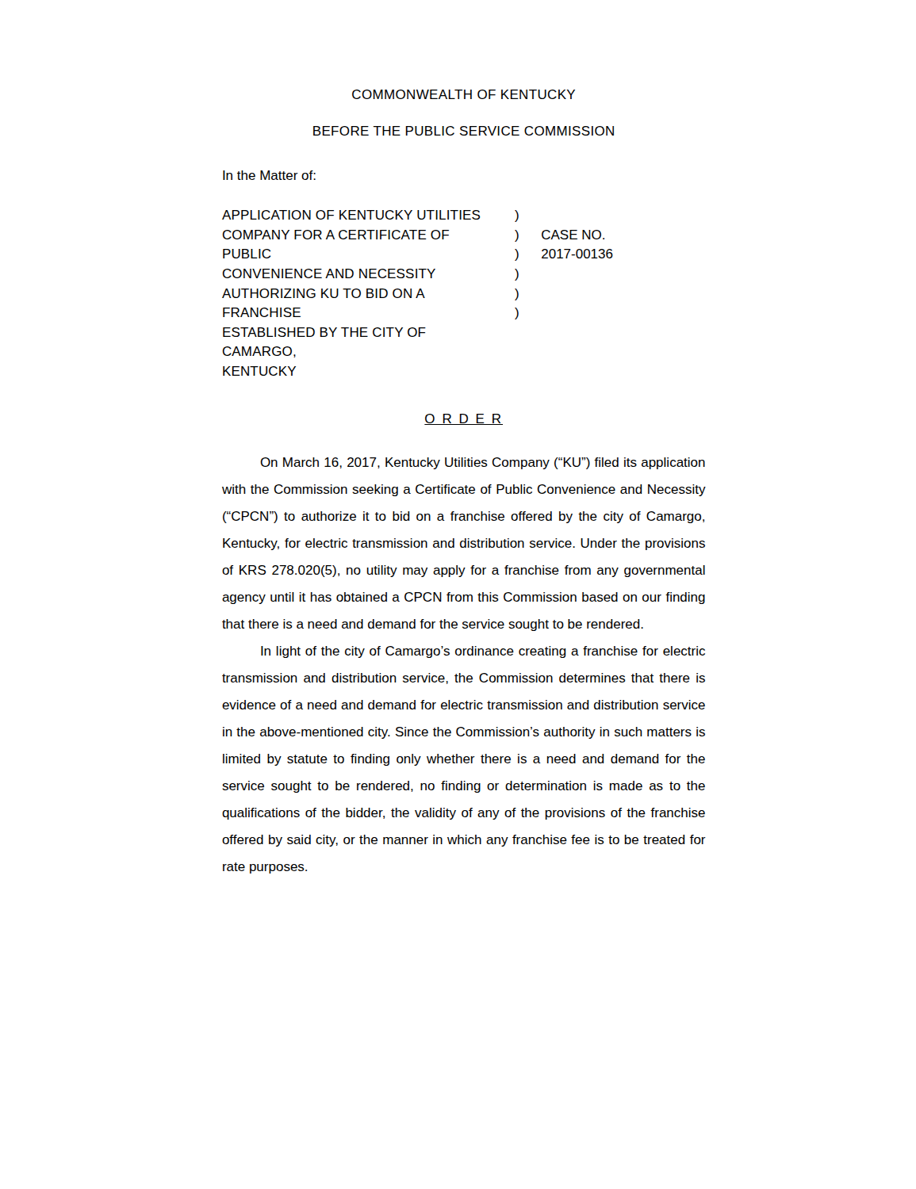COMMONWEALTH OF KENTUCKY
BEFORE THE PUBLIC SERVICE COMMISSION
In the Matter of:
| APPLICATION OF KENTUCKY UTILITIES COMPANY FOR A CERTIFICATE OF PUBLIC CONVENIENCE AND NECESSITY AUTHORIZING KU TO BID ON A FRANCHISE ESTABLISHED BY THE CITY OF CAMARGO, KENTUCKY | ) ) ) ) ) ) | CASE NO. 2017-00136 |
O R D E R
On March 16, 2017, Kentucky Utilities Company (“KU”) filed its application with the Commission seeking a Certificate of Public Convenience and Necessity (“CPCN”) to authorize it to bid on a franchise offered by the city of Camargo, Kentucky, for electric transmission and distribution service. Under the provisions of KRS 278.020(5), no utility may apply for a franchise from any governmental agency until it has obtained a CPCN from this Commission based on our finding that there is a need and demand for the service sought to be rendered.
In light of the city of Camargo’s ordinance creating a franchise for electric transmission and distribution service, the Commission determines that there is evidence of a need and demand for electric transmission and distribution service in the above-mentioned city. Since the Commission’s authority in such matters is limited by statute to finding only whether there is a need and demand for the service sought to be rendered, no finding or determination is made as to the qualifications of the bidder, the validity of any of the provisions of the franchise offered by said city, or the manner in which any franchise fee is to be treated for rate purposes.